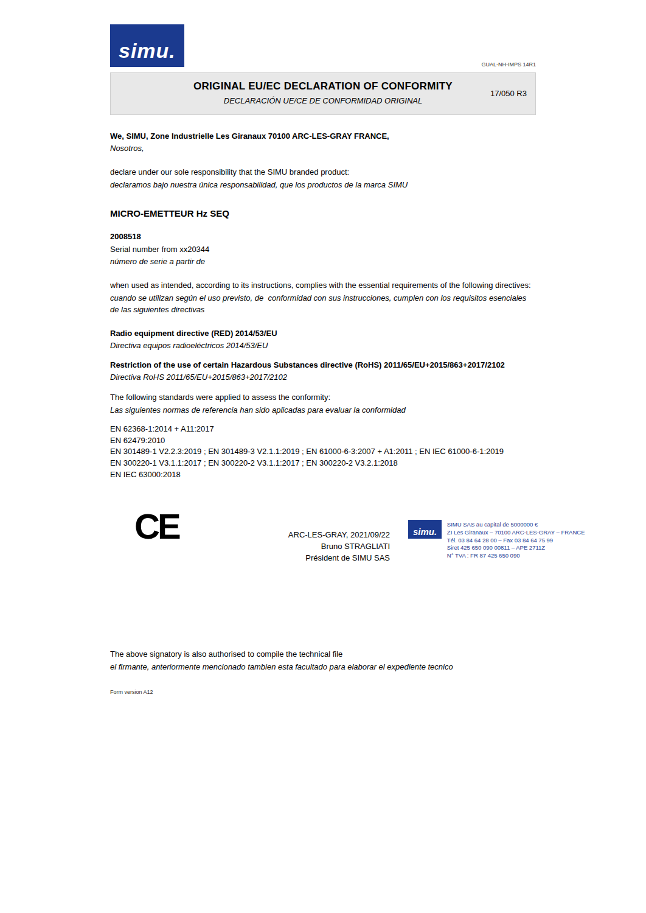simu.
GUAL-NH-IMPS 14R1
ORIGINAL EU/EC DECLARATION OF CONFORMITY
DECLARACIÓN UE/CE DE CONFORMIDAD ORIGINAL
17/050 R3
We, SIMU, Zone Industrielle Les Giranaux 70100 ARC-LES-GRAY FRANCE,
Nosotros,
declare under our sole responsibility that the SIMU branded product:
declaramos bajo nuestra única responsabilidad, que los productos de la marca SIMU
MICRO-EMETTEUR Hz SEQ
2008518
Serial number from xx20344
número de serie a partir de
when used as intended, according to its instructions, complies with the essential requirements of the following directives:
cuando se utilizan según el uso previsto, de conformidad con sus instrucciones, cumplen con los requisitos esenciales de las siguientes directivas
Radio equipment directive (RED) 2014/53/EU
Directiva equipos radioeléctricos 2014/53/EU
Restriction of the use of certain Hazardous Substances directive (RoHS) 2011/65/EU+2015/863+2017/2102
Directiva RoHS 2011/65/EU+2015/863+2017/2102
The following standards were applied to assess the conformity:
Las siguientes normas de referencia han sido aplicadas para evaluar la conformidad
EN 62368‑1:2014 + A11:2017
EN 62479:2010
EN 301489‑1 V2.2.3:2019 ; EN 301489‑3 V2.1.1:2019 ; EN 61000‑6‑3:2007 + A1:2011 ; EN IEC 61000‑6‑1:2019
EN 300220‑1 V3.1.1:2017 ; EN 300220‑2 V3.1.1:2017 ; EN 300220‑2 V3.2.1:2018
EN IEC 63000:2018
CE
ARC-LES-GRAY, 2021/09/22
Bruno STRAGLIATI
Président de SIMU SAS
simu.
SIMU SAS au capital de 5000000 €
ZI Les Giranaux – 70100 ARC-LES-GRAY – FRANCE
Tél. 03 84 64 28 00 – Fax 03 84 64 75 99
Siret 425 650 090 00811 – APE 2711Z
N° TVA : FR 87 425 650 090
The above signatory is also authorised to compile the technical file
el firmante, anteriormente mencionado tambien esta facultado para elaborar el expediente tecnico
Form version A12